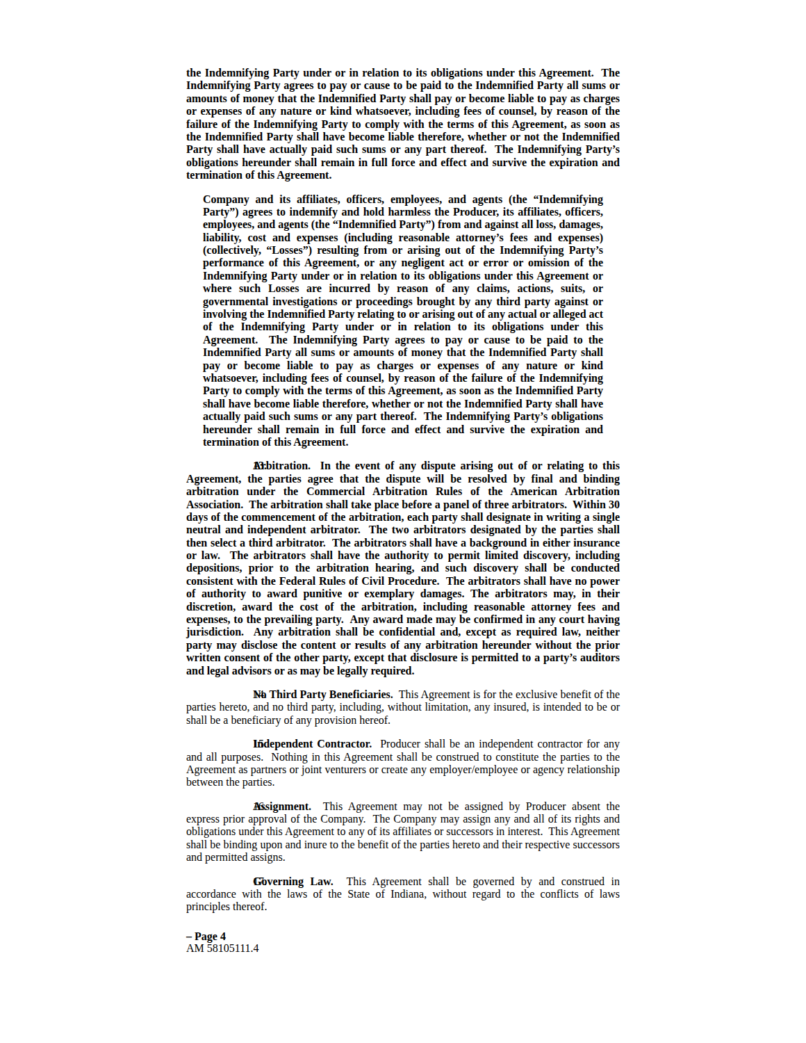the Indemnifying Party under or in relation to its obligations under this Agreement. The Indemnifying Party agrees to pay or cause to be paid to the Indemnified Party all sums or amounts of money that the Indemnified Party shall pay or become liable to pay as charges or expenses of any nature or kind whatsoever, including fees of counsel, by reason of the failure of the Indemnifying Party to comply with the terms of this Agreement, as soon as the Indemnified Party shall have become liable therefore, whether or not the Indemnified Party shall have actually paid such sums or any part thereof. The Indemnifying Party’s obligations hereunder shall remain in full force and effect and survive the expiration and termination of this Agreement.
Company and its affiliates, officers, employees, and agents (the “Indemnifying Party”) agrees to indemnify and hold harmless the Producer, its affiliates, officers, employees, and agents (the “Indemnified Party”) from and against all loss, damages, liability, cost and expenses (including reasonable attorney’s fees and expenses) (collectively, “Losses”) resulting from or arising out of the Indemnifying Party’s performance of this Agreement, or any negligent act or error or omission of the Indemnifying Party under or in relation to its obligations under this Agreement or where such Losses are incurred by reason of any claims, actions, suits, or governmental investigations or proceedings brought by any third party against or involving the Indemnified Party relating to or arising out of any actual or alleged act of the Indemnifying Party under or in relation to its obligations under this Agreement. The Indemnifying Party agrees to pay or cause to be paid to the Indemnified Party all sums or amounts of money that the Indemnified Party shall pay or become liable to pay as charges or expenses of any nature or kind whatsoever, including fees of counsel, by reason of the failure of the Indemnifying Party to comply with the terms of this Agreement, as soon as the Indemnified Party shall have become liable therefore, whether or not the Indemnified Party shall have actually paid such sums or any part thereof. The Indemnifying Party’s obligations hereunder shall remain in full force and effect and survive the expiration and termination of this Agreement.
13. Arbitration. In the event of any dispute arising out of or relating to this Agreement, the parties agree that the dispute will be resolved by final and binding arbitration under the Commercial Arbitration Rules of the American Arbitration Association. The arbitration shall take place before a panel of three arbitrators. Within 30 days of the commencement of the arbitration, each party shall designate in writing a single neutral and independent arbitrator. The two arbitrators designated by the parties shall then select a third arbitrator. The arbitrators shall have a background in either insurance or law. The arbitrators shall have the authority to permit limited discovery, including depositions, prior to the arbitration hearing, and such discovery shall be conducted consistent with the Federal Rules of Civil Procedure. The arbitrators shall have no power of authority to award punitive or exemplary damages. The arbitrators may, in their discretion, award the cost of the arbitration, including reasonable attorney fees and expenses, to the prevailing party. Any award made may be confirmed in any court having jurisdiction. Any arbitration shall be confidential and, except as required law, neither party may disclose the content or results of any arbitration hereunder without the prior written consent of the other party, except that disclosure is permitted to a party’s auditors and legal advisors or as may be legally required.
14. No Third Party Beneficiaries. This Agreement is for the exclusive benefit of the parties hereto, and no third party, including, without limitation, any insured, is intended to be or shall be a beneficiary of any provision hereof.
15. Independent Contractor. Producer shall be an independent contractor for any and all purposes. Nothing in this Agreement shall be construed to constitute the parties to the Agreement as partners or joint venturers or create any employer/employee or agency relationship between the parties.
16. Assignment. This Agreement may not be assigned by Producer absent the express prior approval of the Company. The Company may assign any and all of its rights and obligations under this Agreement to any of its affiliates or successors in interest. This Agreement shall be binding upon and inure to the benefit of the parties hereto and their respective successors and permitted assigns.
17. Governing Law. This Agreement shall be governed by and construed in accordance with the laws of the State of Indiana, without regard to the conflicts of laws principles thereof.
– Page 4
AM 58105111.4